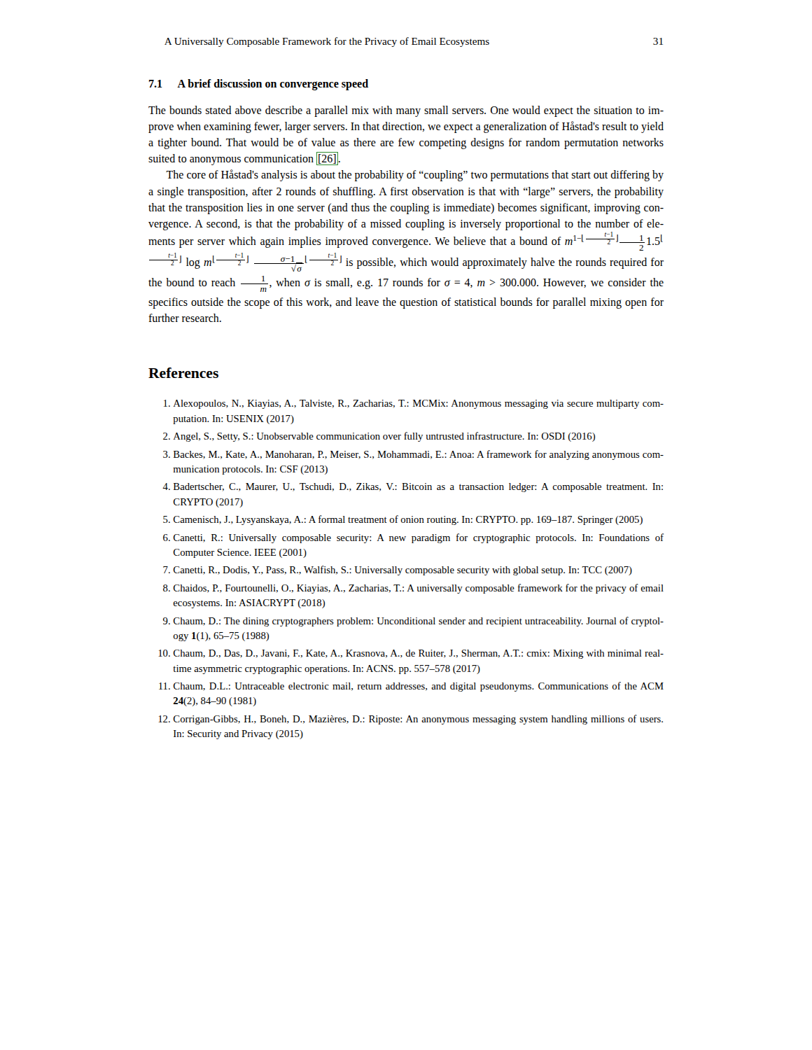A Universally Composable Framework for the Privacy of Email Ecosystems 31
7.1 A brief discussion on convergence speed
The bounds stated above describe a parallel mix with many small servers. One would expect the situation to improve when examining fewer, larger servers. In that direction, we expect a generalization of Håstad's result to yield a tighter bound. That would be of value as there are few competing designs for random permutation networks suited to anonymous communication [26].
The core of Håstad's analysis is about the probability of “coupling” two permutations that start out differing by a single transposition, after 2 rounds of shuffling. A first observation is that with “large” servers, the probability that the transposition lies in one server (and thus the coupling is immediate) becomes significant, improving convergence. A second, is that the probability of a missed coupling is inversely proportional to the number of elements per server which again implies improved convergence. We believe that a bound of m1−⌊t−12⌋121.5⌊t−12⌋ log m⌊t−12⌋ σ−1√σ⌊t−12⌋ is possible, which would approximately halve the rounds required for the bound to reach 1 m, when σ is small, e.g. 17 rounds for σ = 4, m > 300.000. However, we consider the specifics outside the scope of this work, and leave the question of statistical bounds for parallel mixing open for further research.
References
Alexopoulos, N., Kiayias, A., Talviste, R., Zacharias, T.: MCMix: Anonymous messaging via secure multiparty computation. In: USENIX (2017)
Angel, S., Setty, S.: Unobservable communication over fully untrusted infrastructure. In: OSDI (2016)
Backes, M., Kate, A., Manoharan, P., Meiser, S., Mohammadi, E.: Anoa: A framework for analyzing anonymous communication protocols. In: CSF (2013)
Badertscher, C., Maurer, U., Tschudi, D., Zikas, V.: Bitcoin as a transaction ledger: A composable treatment. In: CRYPTO (2017)
Camenisch, J., Lysyanskaya, A.: A formal treatment of onion routing. In: CRYPTO. pp. 169–187. Springer (2005)
Canetti, R.: Universally composable security: A new paradigm for cryptographic protocols. In: Foundations of Computer Science. IEEE (2001)
Canetti, R., Dodis, Y., Pass, R., Walfish, S.: Universally composable security with global setup. In: TCC (2007)
Chaidos, P., Fourtounelli, O., Kiayias, A., Zacharias, T.: A universally composable framework for the privacy of email ecosystems. In: ASIACRYPT (2018)
Chaum, D.: The dining cryptographers problem: Unconditional sender and recipient untraceability. Journal of cryptology 1(1), 65–75 (1988)
Chaum, D., Das, D., Javani, F., Kate, A., Krasnova, A., de Ruiter, J., Sherman, A.T.: cmix: Mixing with minimal real-time asymmetric cryptographic operations. In: ACNS. pp. 557–578 (2017)
Chaum, D.L.: Untraceable electronic mail, return addresses, and digital pseudonyms. Communications of the ACM 24(2), 84–90 (1981)
Corrigan-Gibbs, H., Boneh, D., Mazières, D.: Riposte: An anonymous messaging system handling millions of users. In: Security and Privacy (2015)